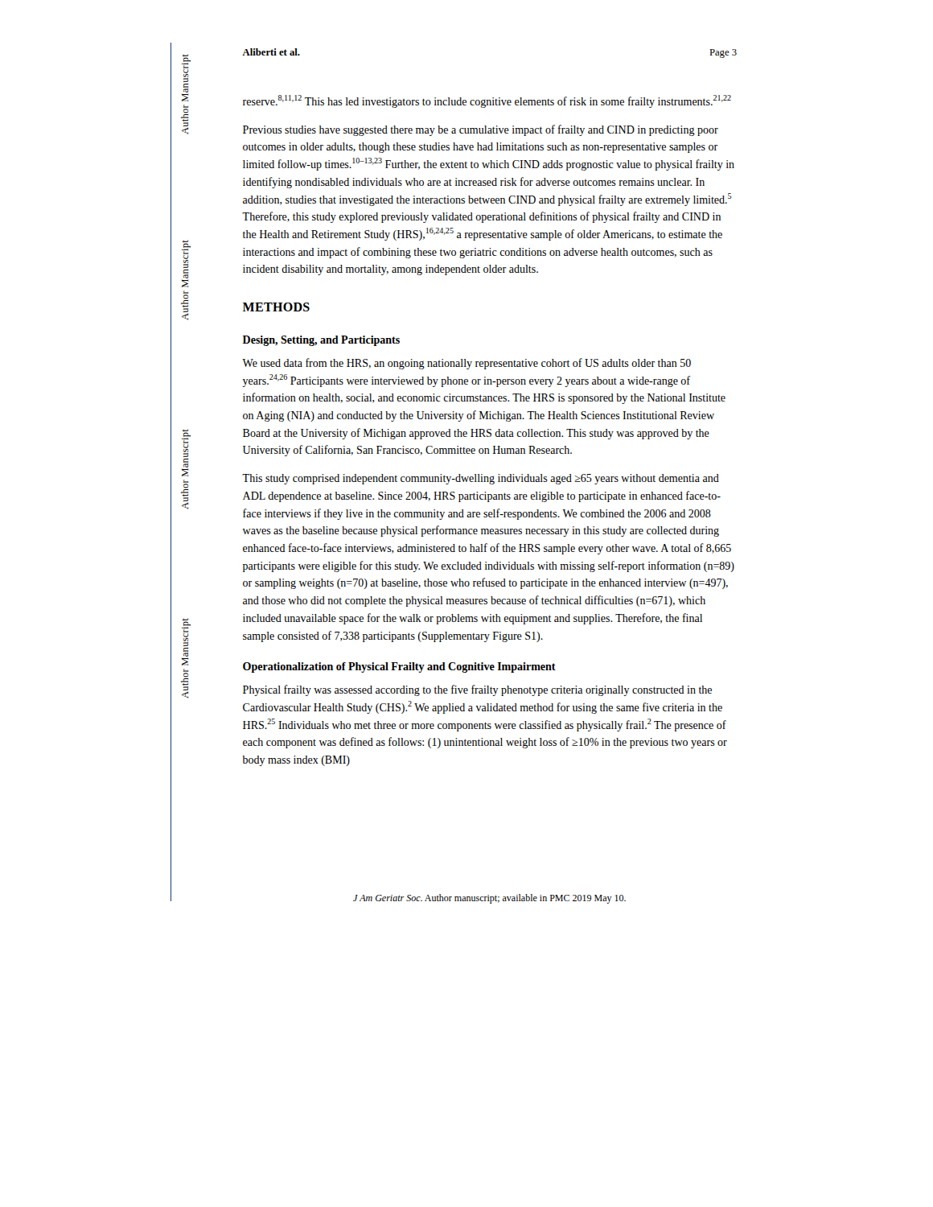Author Manuscript Author Manuscript Author Manuscript Author Manuscript
Aliberti et al. Page 3
reserve.8,11,12 This has led investigators to include cognitive elements of risk in some frailty instruments.21,22
Previous studies have suggested there may be a cumulative impact of frailty and CIND in predicting poor outcomes in older adults, though these studies have had limitations such as non-representative samples or limited follow-up times.10–13,23 Further, the extent to which CIND adds prognostic value to physical frailty in identifying nondisabled individuals who are at increased risk for adverse outcomes remains unclear. In addition, studies that investigated the interactions between CIND and physical frailty are extremely limited.5 Therefore, this study explored previously validated operational definitions of physical frailty and CIND in the Health and Retirement Study (HRS),16,24,25 a representative sample of older Americans, to estimate the interactions and impact of combining these two geriatric conditions on adverse health outcomes, such as incident disability and mortality, among independent older adults.
METHODS
Design, Setting, and Participants
We used data from the HRS, an ongoing nationally representative cohort of US adults older than 50 years.24,26 Participants were interviewed by phone or in-person every 2 years about a wide-range of information on health, social, and economic circumstances. The HRS is sponsored by the National Institute on Aging (NIA) and conducted by the University of Michigan. The Health Sciences Institutional Review Board at the University of Michigan approved the HRS data collection. This study was approved by the University of California, San Francisco, Committee on Human Research.
This study comprised independent community-dwelling individuals aged ≥65 years without dementia and ADL dependence at baseline. Since 2004, HRS participants are eligible to participate in enhanced face-to-face interviews if they live in the community and are self-respondents. We combined the 2006 and 2008 waves as the baseline because physical performance measures necessary in this study are collected during enhanced face-to-face interviews, administered to half of the HRS sample every other wave. A total of 8,665 participants were eligible for this study. We excluded individuals with missing self-report information (n=89) or sampling weights (n=70) at baseline, those who refused to participate in the enhanced interview (n=497), and those who did not complete the physical measures because of technical difficulties (n=671), which included unavailable space for the walk or problems with equipment and supplies. Therefore, the final sample consisted of 7,338 participants (Supplementary Figure S1).
Operationalization of Physical Frailty and Cognitive Impairment
Physical frailty was assessed according to the five frailty phenotype criteria originally constructed in the Cardiovascular Health Study (CHS).2 We applied a validated method for using the same five criteria in the HRS.25 Individuals who met three or more components were classified as physically frail.2 The presence of each component was defined as follows: (1) unintentional weight loss of ≥10% in the previous two years or body mass index (BMI)
J Am Geriatr Soc. Author manuscript; available in PMC 2019 May 10.